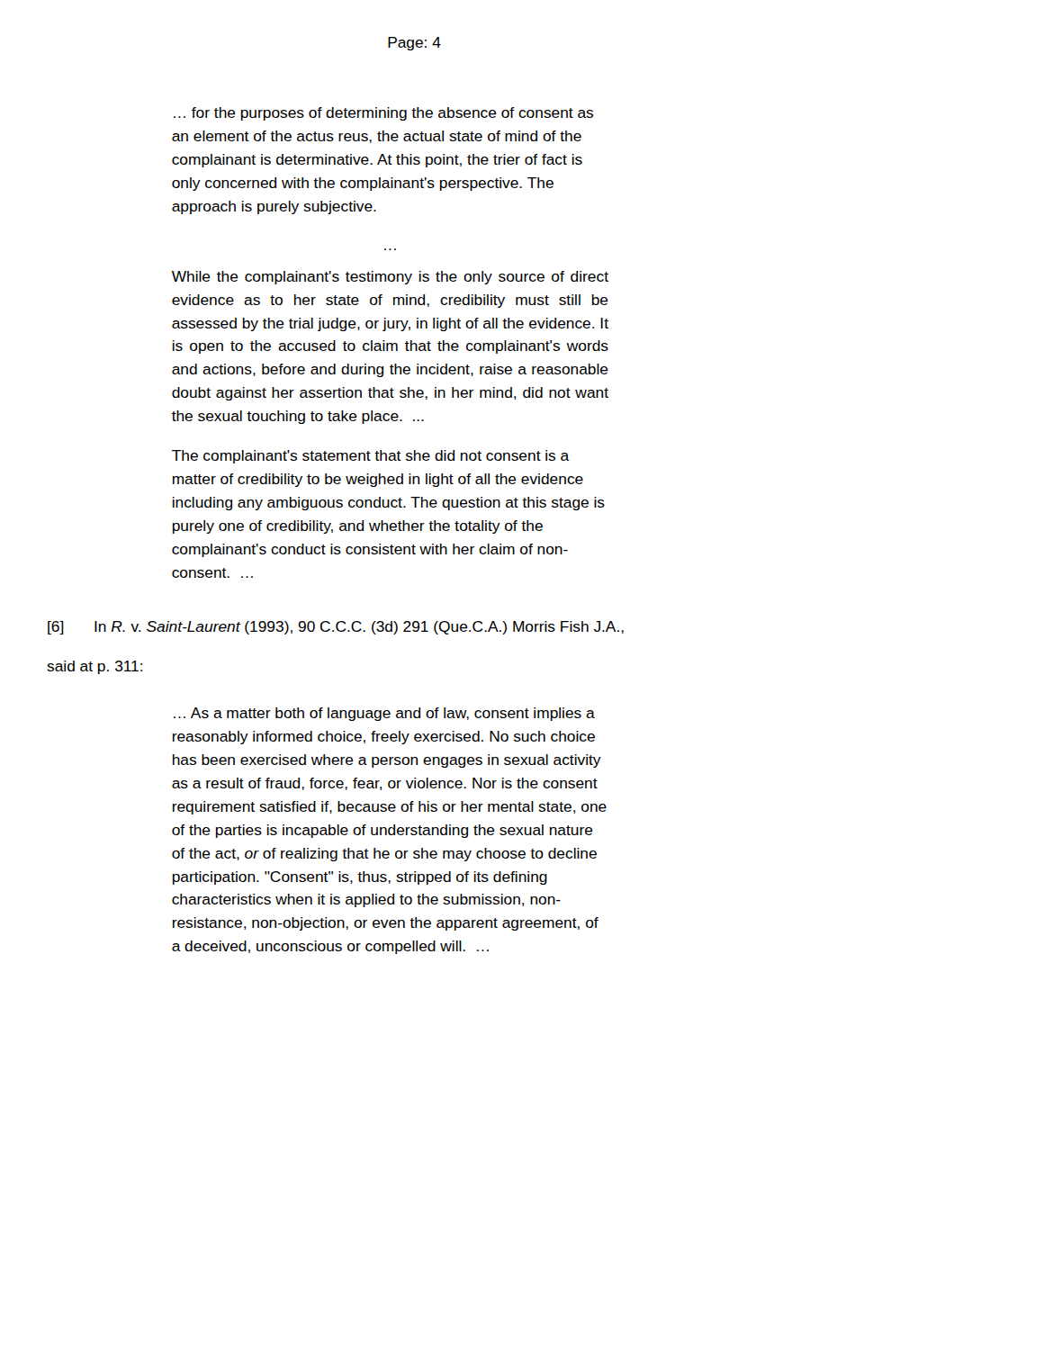Page: 4
… for the purposes of determining the absence of consent as an element of the actus reus, the actual state of mind of the complainant is determinative. At this point, the trier of fact is only concerned with the complainant's perspective. The approach is purely subjective.
…
While the complainant's testimony is the only source of direct evidence as to her state of mind, credibility must still be assessed by the trial judge, or jury, in light of all the evidence. It is open to the accused to claim that the complainant's words and actions, before and during the incident, raise a reasonable doubt against her assertion that she, in her mind, did not want the sexual touching to take place. ...
The complainant's statement that she did not consent is a matter of credibility to be weighed in light of all the evidence including any ambiguous conduct. The question at this stage is purely one of credibility, and whether the totality of the complainant's conduct is consistent with her claim of non-consent. …
[6] In R. v. Saint-Laurent (1993), 90 C.C.C. (3d) 291 (Que.C.A.) Morris Fish J.A.,
said at p. 311:
… As a matter both of language and of law, consent implies a reasonably informed choice, freely exercised. No such choice has been exercised where a person engages in sexual activity as a result of fraud, force, fear, or violence. Nor is the consent requirement satisfied if, because of his or her mental state, one of the parties is incapable of understanding the sexual nature of the act, or of realizing that he or she may choose to decline participation. "Consent" is, thus, stripped of its defining characteristics when it is applied to the submission, non-resistance, non-objection, or even the apparent agreement, of a deceived, unconscious or compelled will. …